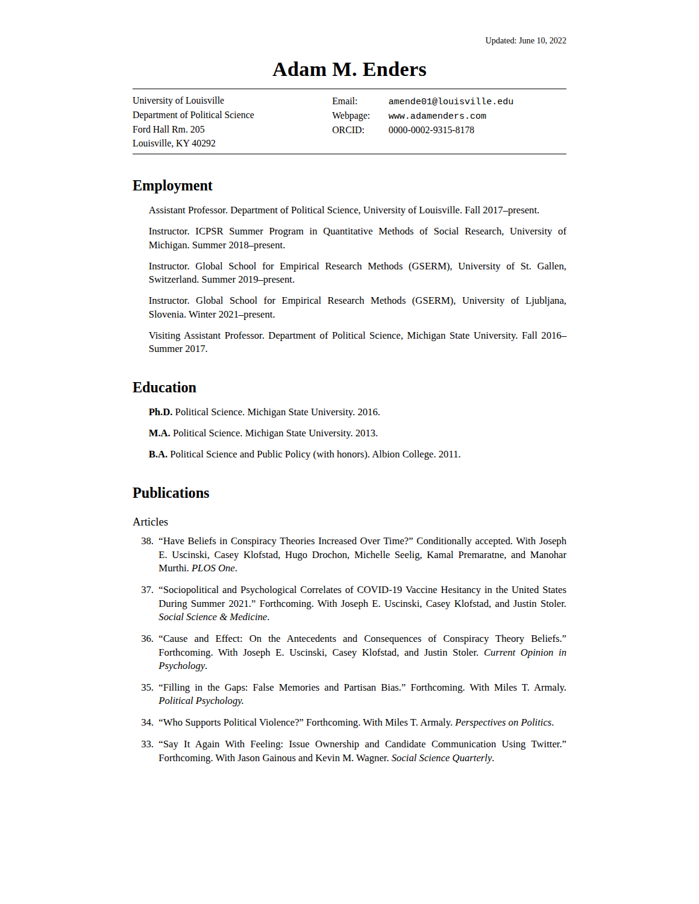Updated: June 10, 2022
Adam M. Enders
| University of Louisville | | Email: | amende01@louisville.edu |
| Department of Political Science | | Webpage: | www.adamenders.com |
| Ford Hall Rm. 205 | | ORCID: | 0000-0002-9315-8178 |
| Louisville, KY 40292 | | | |
Employment
Assistant Professor. Department of Political Science, University of Louisville. Fall 2017–present.
Instructor. ICPSR Summer Program in Quantitative Methods of Social Research, University of Michigan. Summer 2018–present.
Instructor. Global School for Empirical Research Methods (GSERM), University of St. Gallen, Switzerland. Summer 2019–present.
Instructor. Global School for Empirical Research Methods (GSERM), University of Ljubljana, Slovenia. Winter 2021–present.
Visiting Assistant Professor. Department of Political Science, Michigan State University. Fall 2016–Summer 2017.
Education
Ph.D. Political Science. Michigan State University. 2016.
M.A. Political Science. Michigan State University. 2013.
B.A. Political Science and Public Policy (with honors). Albion College. 2011.
Publications
Articles
38.“Have Beliefs in Conspiracy Theories Increased Over Time?” Conditionally accepted. With Joseph E. Uscinski, Casey Klofstad, Hugo Drochon, Michelle Seelig, Kamal Premaratne, and Manohar Murthi. PLOS One.
37.“Sociopolitical and Psychological Correlates of COVID-19 Vaccine Hesitancy in the United States During Summer 2021.” Forthcoming. With Joseph E. Uscinski, Casey Klofstad, and Justin Stoler. Social Science & Medicine.
36.“Cause and Effect: On the Antecedents and Consequences of Conspiracy Theory Beliefs.” Forthcoming. With Joseph E. Uscinski, Casey Klofstad, and Justin Stoler. Current Opinion in Psychology.
35.“Filling in the Gaps: False Memories and Partisan Bias.” Forthcoming. With Miles T. Armaly. Political Psychology.
34.“Who Supports Political Violence?” Forthcoming. With Miles T. Armaly. Perspectives on Politics.
33.“Say It Again With Feeling: Issue Ownership and Candidate Communication Using Twitter.” Forthcoming. With Jason Gainous and Kevin M. Wagner. Social Science Quarterly.